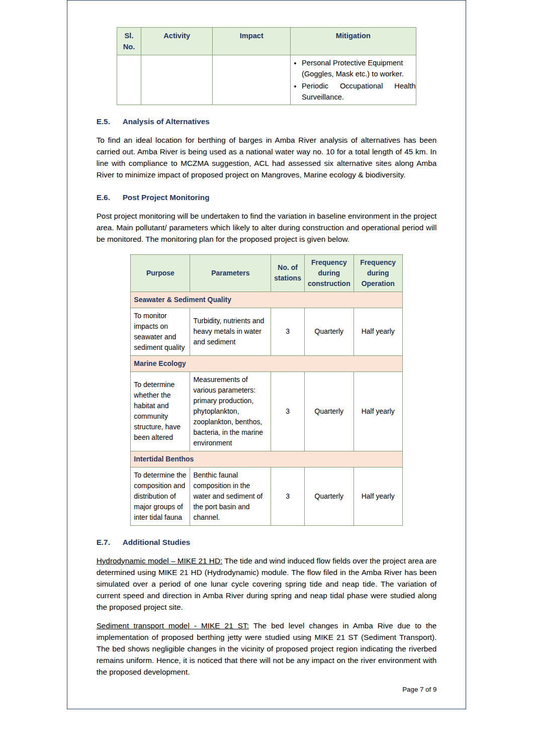| Sl. No. | Activity | Impact | Mitigation |
| --- | --- | --- | --- |
| | | | Personal Protective Equipment (Goggles, Mask etc.) to worker. Periodic Occupational Health Surveillance. |
E.5. Analysis of Alternatives
To find an ideal location for berthing of barges in Amba River analysis of alternatives has been carried out. Amba River is being used as a national water way no. 10 for a total length of 45 km. In line with compliance to MCZMA suggestion, ACL had assessed six alternative sites along Amba River to minimize impact of proposed project on Mangroves, Marine ecology & biodiversity.
E.6. Post Project Monitoring
Post project monitoring will be undertaken to find the variation in baseline environment in the project area. Main pollutant/ parameters which likely to alter during construction and operational period will be monitored. The monitoring plan for the proposed project is given below.
| Purpose | Parameters | No. of stations | Frequency during construction | Frequency during Operation |
| --- | --- | --- | --- | --- |
| Seawater & Sediment Quality |
| To monitor impacts on seawater and sediment quality | Turbidity, nutrients and heavy metals in water and sediment | 3 | Quarterly | Half yearly |
| Marine Ecology |
| To determine whether the habitat and community structure, have been altered | Measurements of various parameters: primary production, phytoplankton, zooplankton, benthos, bacteria, in the marine environment | 3 | Quarterly | Half yearly |
| Intertidal Benthos |
| To determine the composition and distribution of major groups of inter tidal fauna | Benthic faunal composition in the water and sediment of the port basin and channel. | 3 | Quarterly | Half yearly |
E.7. Additional Studies
Hydrodynamic model – MIKE 21 HD: The tide and wind induced flow fields over the project area are determined using MIKE 21 HD (Hydrodynamic) module. The flow filed in the Amba River has been simulated over a period of one lunar cycle covering spring tide and neap tide. The variation of current speed and direction in Amba River during spring and neap tidal phase were studied along the proposed project site.
Sediment transport model - MIKE 21 ST: The bed level changes in Amba Rive due to the implementation of proposed berthing jetty were studied using MIKE 21 ST (Sediment Transport). The bed shows negligible changes in the vicinity of proposed project region indicating the riverbed remains uniform. Hence, it is noticed that there will not be any impact on the river environment with the proposed development.
Page 7 of 9